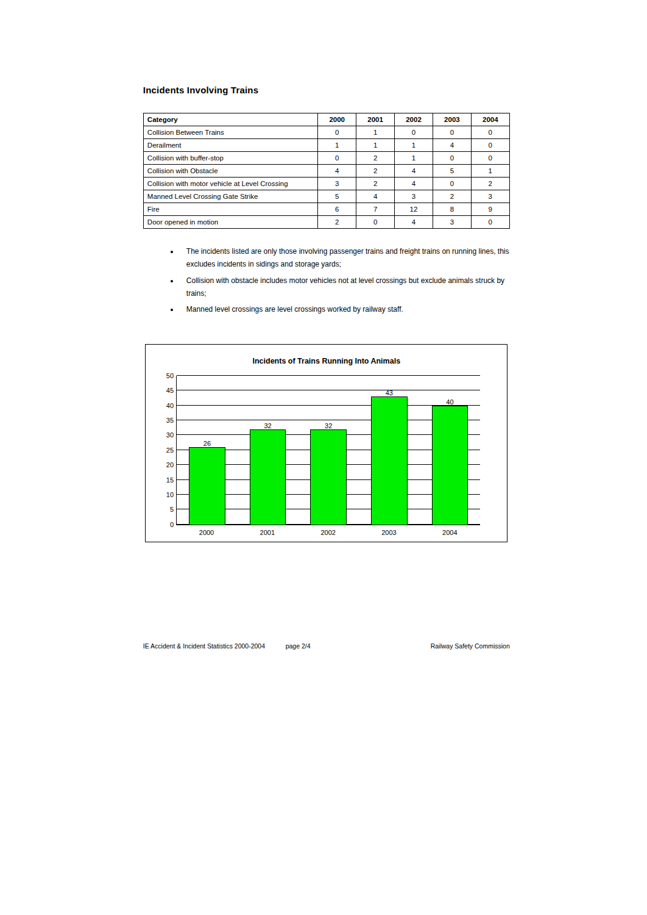Incidents Involving Trains
| Category | 2000 | 2001 | 2002 | 2003 | 2004 |
| --- | --- | --- | --- | --- | --- |
| Collision Between Trains | 0 | 1 | 0 | 0 | 0 |
| Derailment | 1 | 1 | 1 | 4 | 0 |
| Collision with buffer-stop | 0 | 2 | 1 | 0 | 0 |
| Collision with Obstacle | 4 | 2 | 4 | 5 | 1 |
| Collision with motor vehicle at Level Crossing | 3 | 2 | 4 | 0 | 2 |
| Manned Level Crossing Gate Strike | 5 | 4 | 3 | 2 | 3 |
| Fire | 6 | 7 | 12 | 8 | 9 |
| Door opened in motion | 2 | 0 | 4 | 3 | 0 |
The incidents listed are only those involving passenger trains and freight trains on running lines, this excludes incidents in sidings and storage yards;
Collision with obstacle includes motor vehicles not at level crossings but exclude animals struck by trains;
Manned level crossings are level crossings worked by railway staff.
Incidents of Trains Running Into Animals
50
45
40
35
30
25
20
15
10
5
0
26
32
32
43
40
2000 2001 2002 2003 2004
IE Accident & Incident Statistics 2000-2004
page 2/4
Railway Safety Commission